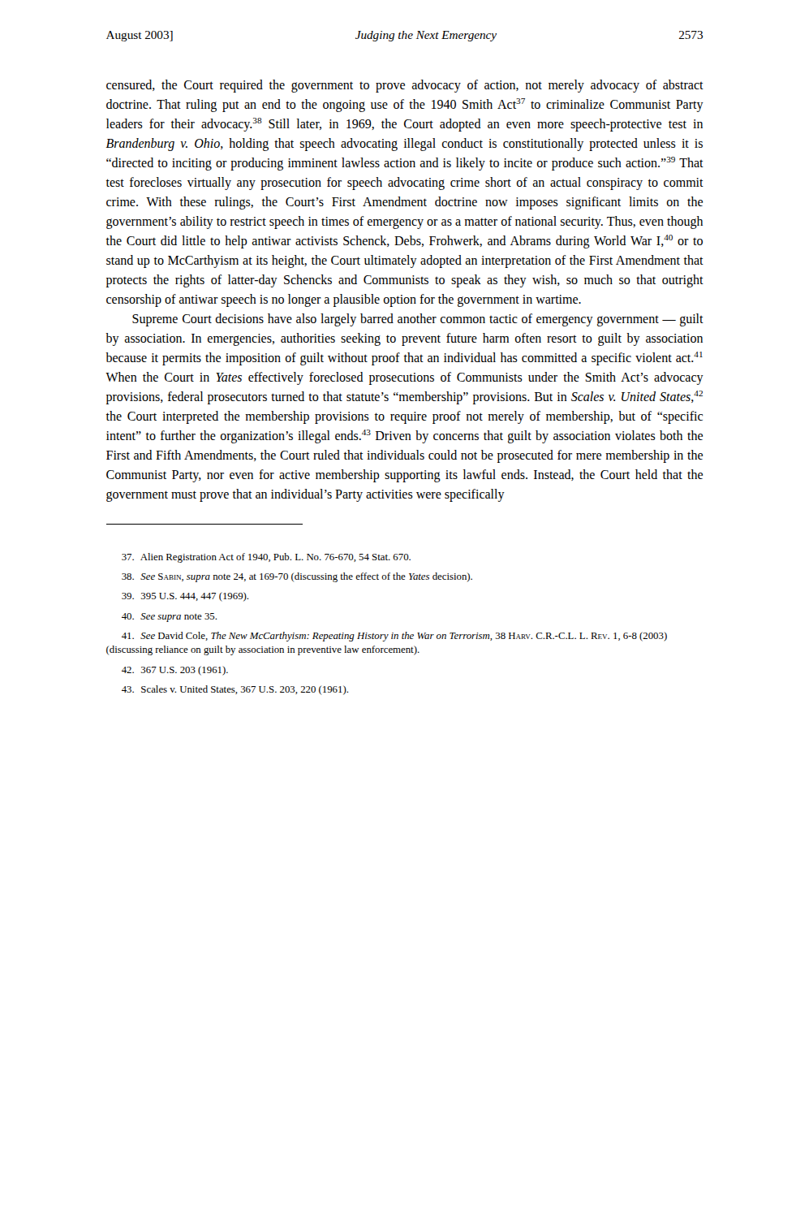August 2003] Judging the Next Emergency 2573
censured, the Court required the government to prove advocacy of action, not merely advocacy of abstract doctrine. That ruling put an end to the ongoing use of the 1940 Smith Act37 to criminalize Communist Party leaders for their advocacy.38 Still later, in 1969, the Court adopted an even more speech-protective test in Brandenburg v. Ohio, holding that speech advocating illegal conduct is constitutionally protected unless it is “directed to inciting or producing imminent lawless action and is likely to incite or produce such action.”39 That test forecloses virtually any prosecution for speech advocating crime short of an actual conspiracy to commit crime. With these rulings, the Court’s First Amendment doctrine now imposes significant limits on the government’s ability to restrict speech in times of emergency or as a matter of national security. Thus, even though the Court did little to help antiwar activists Schenck, Debs, Frohwerk, and Abrams during World War I,40 or to stand up to McCarthyism at its height, the Court ultimately adopted an interpretation of the First Amendment that protects the rights of latter-day Schencks and Communists to speak as they wish, so much so that outright censorship of antiwar speech is no longer a plausible option for the government in wartime.
Supreme Court decisions have also largely barred another common tactic of emergency government — guilt by association. In emergencies, authorities seeking to prevent future harm often resort to guilt by association because it permits the imposition of guilt without proof that an individual has committed a specific violent act.41 When the Court in Yates effectively foreclosed prosecutions of Communists under the Smith Act’s advocacy provisions, federal prosecutors turned to that statute’s “membership” provisions. But in Scales v. United States,42 the Court interpreted the membership provisions to require proof not merely of membership, but of “specific intent” to further the organization’s illegal ends.43 Driven by concerns that guilt by association violates both the First and Fifth Amendments, the Court ruled that individuals could not be prosecuted for mere membership in the Communist Party, nor even for active membership supporting its lawful ends. Instead, the Court held that the government must prove that an individual’s Party activities were specifically
37. Alien Registration Act of 1940, Pub. L. No. 76-670, 54 Stat. 670.
38. See Sabin, supra note 24, at 169-70 (discussing the effect of the Yates decision).
39. 395 U.S. 444, 447 (1969).
40. See supra note 35.
41. See David Cole, The New McCarthyism: Repeating History in the War on Terrorism, 38 Harv. C.R.-C.L. L. Rev. 1, 6-8 (2003) (discussing reliance on guilt by association in preventive law enforcement).
42. 367 U.S. 203 (1961).
43. Scales v. United States, 367 U.S. 203, 220 (1961).